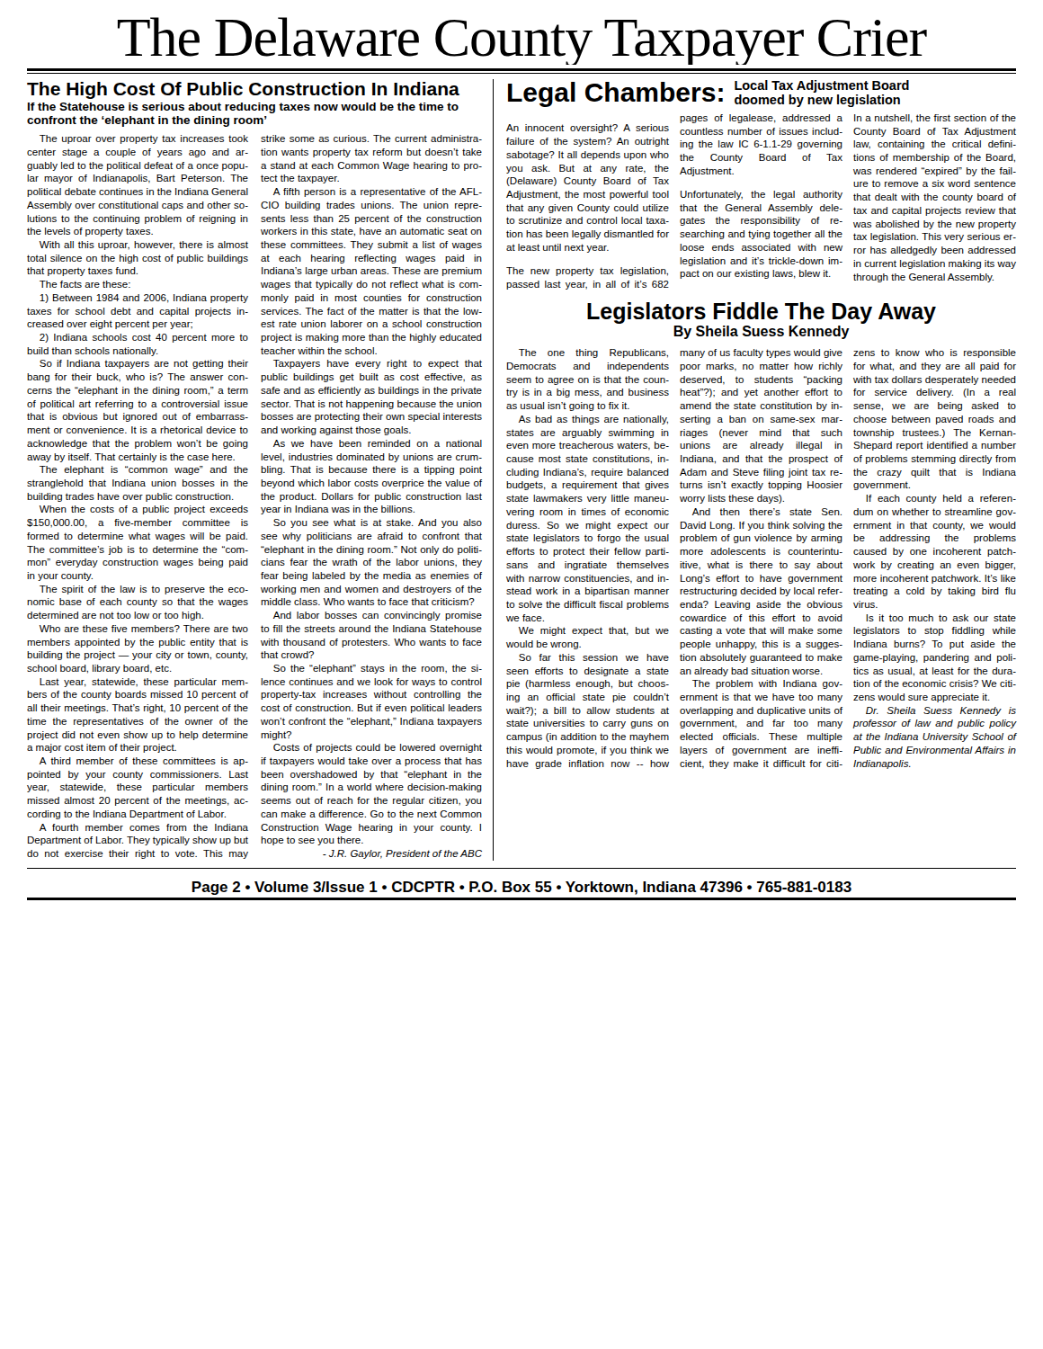The Delaware County Taxpayer Crier
The High Cost Of Public Construction In Indiana
If the Statehouse is serious about reducing taxes now would be the time to confront the ‘elephant in the dining room’
The uproar over property tax increases took center stage a couple of years ago and arguably led to the political defeat of a once popular mayor of Indianapolis, Bart Peterson. The political debate continues in the Indiana General Assembly over constitutional caps and other solutions to the continuing problem of reigning in the levels of property taxes.
With all this uproar, however, there is almost total silence on the high cost of public buildings that property taxes fund.
The facts are these:
1) Between 1984 and 2006, Indiana property taxes for school debt and capital projects increased over eight percent per year;
2) Indiana schools cost 40 percent more to build than schools nationally.
So if Indiana taxpayers are not getting their bang for their buck, who is? The answer concerns the “elephant in the dining room,” a term of political art referring to a controversial issue that is obvious but ignored out of embarrassment or convenience. It is a rhetorical device to acknowledge that the problem won’t be going away by itself. That certainly is the case here.
The elephant is “common wage” and the stranglehold that Indiana union bosses in the building trades have over public construction.
When the costs of a public project exceeds $150,000.00, a five-member committee is formed to determine what wages will be paid. The committee’s job is to determine the “common” everyday construction wages being paid in your county.
The spirit of the law is to preserve the economic base of each county so that the wages determined are not too low or too high.
Who are these five members? There are two members appointed by the public entity that is building the project — your city or town, county, school board, library board, etc.
Last year, statewide, these particular members of the county boards missed 10 percent of all their meetings. That’s right, 10 percent of the time the representatives of the owner of the project did not even show up to help determine a major cost item of their project.
A third member of these committees is appointed by your county commissioners. Last year, statewide, these particular members missed almost 20 percent of the meetings, according to the Indiana Department of Labor.
A fourth member comes from the Indiana Department of Labor. They typically show up but do not exercise their right to vote. This may strike some as curious. The current administration wants property tax reform but doesn’t take a stand at each Common Wage hearing to protect the taxpayer.
A fifth person is a representative of the AFL-CIO building trades unions. The union represents less than 25 percent of the construction workers in this state, have an automatic seat on these committees. They submit a list of wages at each hearing reflecting wages paid in Indiana’s large urban areas. These are premium wages that typically do not reflect what is commonly paid in most counties for construction services. The fact of the matter is that the lowest rate union laborer on a school construction project is making more than the highly educated teacher within the school.
Taxpayers have every right to expect that public buildings get built as cost effective, as safe and as efficiently as buildings in the private sector. That is not happening because the union bosses are protecting their own special interests and working against those goals.
As we have been reminded on a national level, industries dominated by unions are crumbling. That is because there is a tipping point beyond which labor costs overprice the value of the product. Dollars for public construction last year in Indiana was in the billions.
So you see what is at stake. And you also see why politicians are afraid to confront that “elephant in the dining room.” Not only do politicians fear the wrath of the labor unions, they fear being labeled by the media as enemies of working men and women and destroyers of the middle class. Who wants to face that criticism?
And labor bosses can convincingly promise to fill the streets around the Indiana Statehouse with thousand of protesters. Who wants to face that crowd?
So the “elephant” stays in the room, the silence continues and we look for ways to control property-tax increases without controlling the cost of construction. But if even political leaders won’t confront the “elephant,” Indiana taxpayers might?
Costs of projects could be lowered overnight if taxpayers would take over a process that has been overshadowed by that “elephant in the dining room.” In a world where decision-making seems out of reach for the regular citizen, you can make a difference. Go to the next Common Construction Wage hearing in your county. I hope to see you there.
- J.R. Gaylor, President of the ABC
Legal Chambers:
Local Tax Adjustment Board
doomed by new legislation
An innocent oversight? A serious failure of the system? An outright sabotage? It all depends upon who you ask. But at any rate, the (Delaware) County Board of Tax Adjustment, the most powerful tool that any given County could utilize to scrutinize and control local taxation has been legally dismantled for at least until next year.
The new property tax legislation, passed last year, in all of it’s 682 pages of legalease, addressed a countless number of issues including the law IC 6-1.1-29 governing the County Board of Tax Adjustment.
Unfortunately, the legal authority that the General Assembly delegates the responsibility of researching and tying together all the loose ends associated with new legislation and it’s trickle-down impact on our existing laws, blew it.
In a nutshell, the first section of the County Board of Tax Adjustment law, containing the critical definitions of membership of the Board, was rendered “expired” by the failure to remove a six word sentence that dealt with the county board of tax and capital projects review that was abolished by the new property tax legislation. This very serious error has alledgedly been addressed in current legislation making its way through the General Assembly.
Legislators Fiddle The Day Away
By Sheila Suess Kennedy
The one thing Republicans, Democrats and independents seem to agree on is that the country is in a big mess, and business as usual isn’t going to fix it.
As bad as things are nationally, states are arguably swimming in even more treacherous waters, because most state constitutions, including Indiana’s, require balanced budgets, a requirement that gives state lawmakers very little maneuvering room in times of economic duress. So we might expect our state legislators to forgo the usual efforts to protect their fellow partisans and ingratiate themselves with narrow constituencies, and instead work in a bipartisan manner to solve the difficult fiscal problems we face.
We might expect that, but we would be wrong.
So far this session we have seen efforts to designate a state pie (harmless enough, but choosing an official state pie couldn’t wait?); a bill to allow students at state universities to carry guns on campus (in addition to the mayhem this would promote, if you think we have grade inflation now -- how many of us faculty types would give poor marks, no matter how richly deserved, to students “packing heat”?); and yet another effort to amend the state constitution by inserting a ban on same-sex marriages (never mind that such unions are already illegal in Indiana, and that the prospect of Adam and Steve filing joint tax returns isn’t exactly topping Hoosier worry lists these days).
And then there’s state Sen. David Long. If you think solving the problem of gun violence by arming more adolescents is counterintuitive, what is there to say about Long’s effort to have government restructuring decided by local referenda? Leaving aside the obvious cowardice of this effort to avoid casting a vote that will make some people unhappy, this is a suggestion absolutely guaranteed to make an already bad situation worse.
The problem with Indiana government is that we have too many overlapping and duplicative units of government, and far too many elected officials. These multiple layers of government are inefficient, they make it difficult for citizens to know who is responsible for what, and they are all paid for with tax dollars desperately needed for service delivery. (In a real sense, we are being asked to choose between paved roads and township trustees.) The Kernan-Shepard report identified a number of problems stemming directly from the crazy quilt that is Indiana government.
If each county held a referendum on whether to streamline government in that county, we would be addressing the problems caused by one incoherent patchwork by creating an even bigger, more incoherent patchwork. It’s like treating a cold by taking bird flu virus.
Is it too much to ask our state legislators to stop fiddling while Indiana burns? To put aside the game-playing, pandering and politics as usual, at least for the duration of the economic crisis? We citizens would sure appreciate it.
Dr. Sheila Suess Kennedy is professor of law and public policy at the Indiana University School of Public and Environmental Affairs in Indianapolis.
Page 2 • Volume 3/Issue 1 • CDCPTR • P.O. Box 55 • Yorktown, Indiana 47396 • 765-881-0183